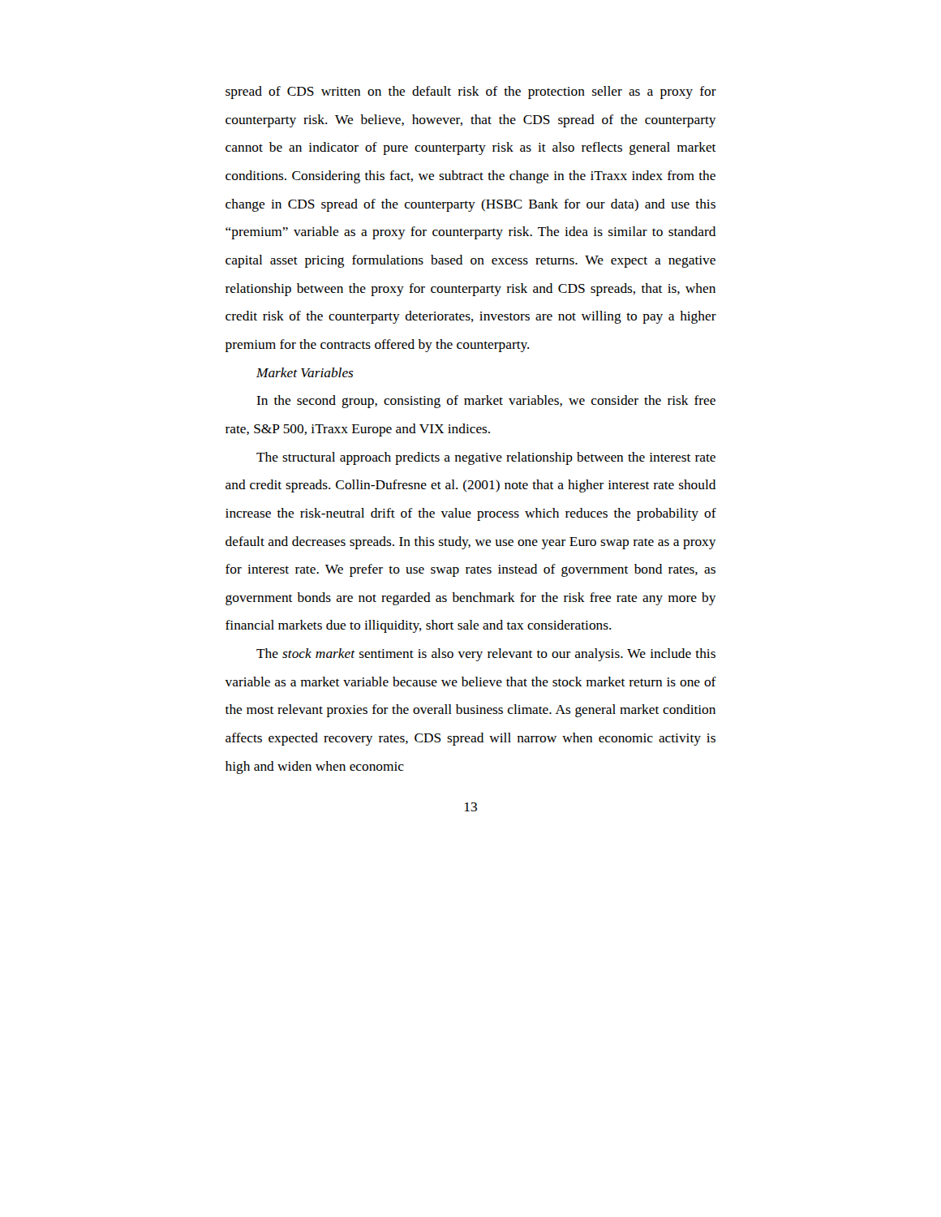spread of CDS written on the default risk of the protection seller as a proxy for counterparty risk. We believe, however, that the CDS spread of the counterparty cannot be an indicator of pure counterparty risk as it also reflects general market conditions. Considering this fact, we subtract the change in the iTraxx index from the change in CDS spread of the counterparty (HSBC Bank for our data) and use this “premium” variable as a proxy for counterparty risk. The idea is similar to standard capital asset pricing formulations based on excess returns. We expect a negative relationship between the proxy for counterparty risk and CDS spreads, that is, when credit risk of the counterparty deteriorates, investors are not willing to pay a higher premium for the contracts offered by the counterparty.
Market Variables
In the second group, consisting of market variables, we consider the risk free rate, S&P 500, iTraxx Europe and VIX indices.
The structural approach predicts a negative relationship between the interest rate and credit spreads. Collin-Dufresne et al. (2001) note that a higher interest rate should increase the risk-neutral drift of the value process which reduces the probability of default and decreases spreads. In this study, we use one year Euro swap rate as a proxy for interest rate. We prefer to use swap rates instead of government bond rates, as government bonds are not regarded as benchmark for the risk free rate any more by financial markets due to illiquidity, short sale and tax considerations.
The stock market sentiment is also very relevant to our analysis. We include this variable as a market variable because we believe that the stock market return is one of the most relevant proxies for the overall business climate. As general market condition affects expected recovery rates, CDS spread will narrow when economic activity is high and widen when economic
13